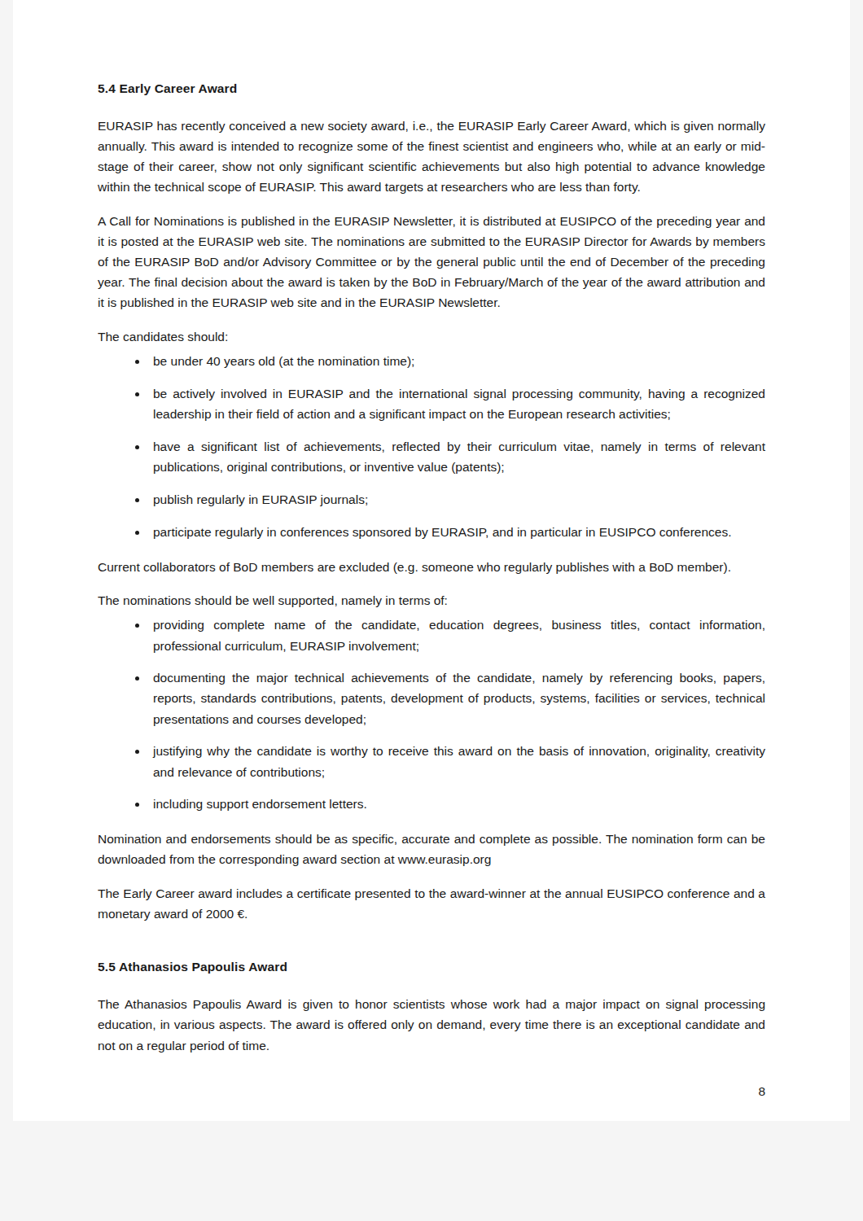5.4 Early Career Award
EURASIP has recently conceived a new society award, i.e., the EURASIP Early Career Award, which is given normally annually. This award is intended to recognize some of the finest scientist and engineers who, while at an early or mid-stage of their career, show not only significant scientific achievements but also high potential to advance knowledge within the technical scope of EURASIP. This award targets at researchers who are less than forty.
A Call for Nominations is published in the EURASIP Newsletter, it is distributed at EUSIPCO of the preceding year and it is posted at the EURASIP web site. The nominations are submitted to the EURASIP Director for Awards by members of the EURASIP BoD and/or Advisory Committee or by the general public until the end of December of the preceding year. The final decision about the award is taken by the BoD in February/March of the year of the award attribution and it is published in the EURASIP web site and in the EURASIP Newsletter.
The candidates should:
be under 40 years old (at the nomination time);
be actively involved in EURASIP and the international signal processing community, having a recognized leadership in their field of action and a significant impact on the European research activities;
have a significant list of achievements, reflected by their curriculum vitae, namely in terms of relevant publications, original contributions, or inventive value (patents);
publish regularly in EURASIP journals;
participate regularly in conferences sponsored by EURASIP, and in particular in EUSIPCO conferences.
Current collaborators of BoD members are excluded (e.g. someone who regularly publishes with a BoD member).
The nominations should be well supported, namely in terms of:
providing complete name of the candidate, education degrees, business titles, contact information, professional curriculum, EURASIP involvement;
documenting the major technical achievements of the candidate, namely by referencing books, papers, reports, standards contributions, patents, development of products, systems, facilities or services, technical presentations and courses developed;
justifying why the candidate is worthy to receive this award on the basis of innovation, originality, creativity and relevance of contributions;
including support endorsement letters.
Nomination and endorsements should be as specific, accurate and complete as possible. The nomination form can be downloaded from the corresponding award section at www.eurasip.org
The Early Career award includes a certificate presented to the award-winner at the annual EUSIPCO conference and a monetary award of 2000 €.
5.5 Athanasios Papoulis Award
The Athanasios Papoulis Award is given to honor scientists whose work had a major impact on signal processing education, in various aspects. The award is offered only on demand, every time there is an exceptional candidate and not on a regular period of time.
8